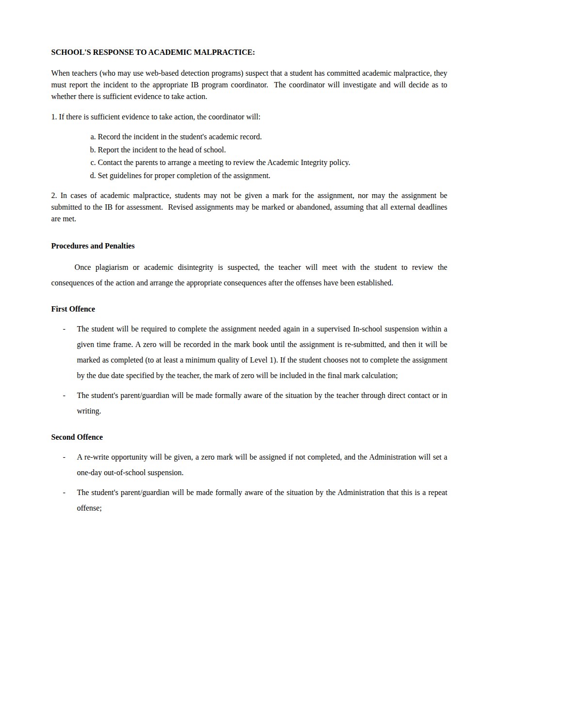School's Response to Academic Malpractice:
When teachers (who may use web-based detection programs) suspect that a student has committed academic malpractice, they must report the incident to the appropriate IB program coordinator. The coordinator will investigate and will decide as to whether there is sufficient evidence to take action.
1. If there is sufficient evidence to take action, the coordinator will:
Record the incident in the student's academic record.
Report the incident to the head of school.
Contact the parents to arrange a meeting to review the Academic Integrity policy.
Set guidelines for proper completion of the assignment.
2. In cases of academic malpractice, students may not be given a mark for the assignment, nor may the assignment be submitted to the IB for assessment. Revised assignments may be marked or abandoned, assuming that all external deadlines are met.
Procedures and Penalties
Once plagiarism or academic disintegrity is suspected, the teacher will meet with the student to review the consequences of the action and arrange the appropriate consequences after the offenses have been established.
First Offence
The student will be required to complete the assignment needed again in a supervised In-school suspension within a given time frame. A zero will be recorded in the mark book until the assignment is re-submitted, and then it will be marked as completed (to at least a minimum quality of Level 1). If the student chooses not to complete the assignment by the due date specified by the teacher, the mark of zero will be included in the final mark calculation;
The student's parent/guardian will be made formally aware of the situation by the teacher through direct contact or in writing.
Second Offence
A re-write opportunity will be given, a zero mark will be assigned if not completed, and the Administration will set a one-day out-of-school suspension.
The student's parent/guardian will be made formally aware of the situation by the Administration that this is a repeat offense;